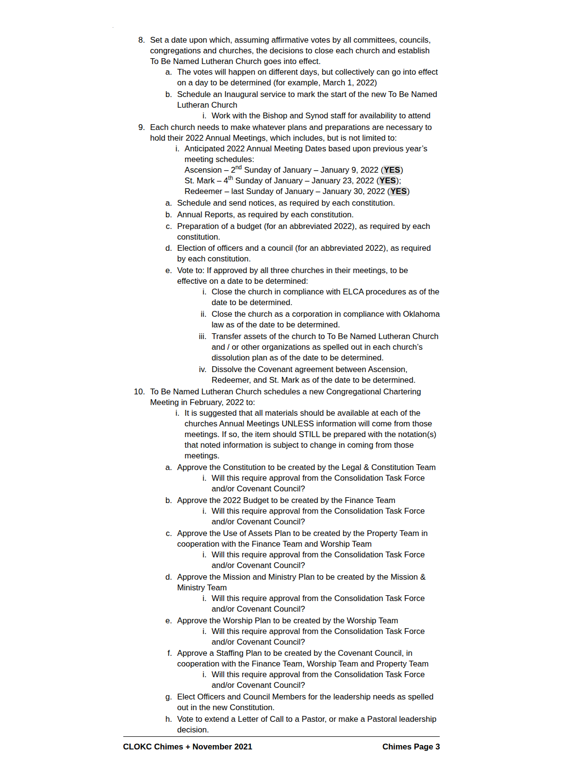.
Set a date upon which, assuming affirmative votes by all committees, councils, congregations and churches, the decisions to close each church and establish To Be Named Lutheran Church goes into effect.
The votes will happen on different days, but collectively can go into effect on a day to be determined (for example, March 1, 2022)
Schedule an Inaugural service to mark the start of the new To Be Named Lutheran Church
Work with the Bishop and Synod staff for availability to attend
Each church needs to make whatever plans and preparations are necessary to hold their 2022 Annual Meetings, which includes, but is not limited to:
Anticipated 2022 Annual Meeting Dates based upon previous year’s meeting schedules:
Ascension – 2nd Sunday of January – January 9, 2022 (YES)
St. Mark – 4th Sunday of January – January 23, 2022 (YES);
Redeemer – last Sunday of January – January 30, 2022 (YES)
Schedule and send notices, as required by each constitution.
Annual Reports, as required by each constitution.
Preparation of a budget (for an abbreviated 2022), as required by each constitution.
Election of officers and a council (for an abbreviated 2022), as required by each constitution.
Vote to: If approved by all three churches in their meetings, to be effective on a date to be determined:
Close the church in compliance with ELCA procedures as of the date to be determined.
Close the church as a corporation in compliance with Oklahoma law as of the date to be determined.
Transfer assets of the church to To Be Named Lutheran Church and / or other organizations as spelled out in each church’s dissolution plan as of the date to be determined.
Dissolve the Covenant agreement between Ascension, Redeemer, and St. Mark as of the date to be determined.
To Be Named Lutheran Church schedules a new Congregational Chartering Meeting in February, 2022 to:
It is suggested that all materials should be available at each of the churches Annual Meetings UNLESS information will come from those meetings. If so, the item should STILL be prepared with the notation(s) that noted information is subject to change in coming from those meetings.
Approve the Constitution to be created by the Legal & Constitution Team
Will this require approval from the Consolidation Task Force and/or Covenant Council?
Approve the 2022 Budget to be created by the Finance Team
Will this require approval from the Consolidation Task Force and/or Covenant Council?
Approve the Use of Assets Plan to be created by the Property Team in cooperation with the Finance Team and Worship Team
Will this require approval from the Consolidation Task Force and/or Covenant Council?
Approve the Mission and Ministry Plan to be created by the Mission & Ministry Team
Will this require approval from the Consolidation Task Force and/or Covenant Council?
Approve the Worship Plan to be created by the Worship Team
Will this require approval from the Consolidation Task Force and/or Covenant Council?
Approve a Staffing Plan to be created by the Covenant Council, in cooperation with the Finance Team, Worship Team and Property Team
Will this require approval from the Consolidation Task Force and/or Covenant Council?
Elect Officers and Council Members for the leadership needs as spelled out in the new Constitution.
Vote to extend a Letter of Call to a Pastor, or make a Pastoral leadership decision.
CLOKC Chimes + November 2021 Chimes Page 3